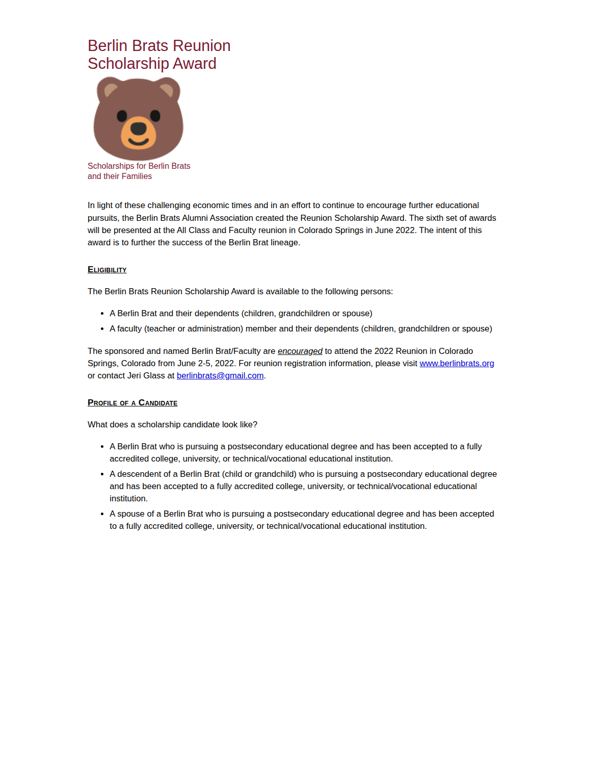Berlin Brats Reunion
Scholarship Award
🐻
Scholarships for Berlin Brats
and their Families
In light of these challenging economic times and in an effort to continue to encourage further educational pursuits, the Berlin Brats Alumni Association created the Reunion Scholarship Award. The sixth set of awards will be presented at the All Class and Faculty reunion in Colorado Springs in June 2022. The intent of this award is to further the success of the Berlin Brat lineage.
Eligibility
The Berlin Brats Reunion Scholarship Award is available to the following persons:
A Berlin Brat and their dependents (children, grandchildren or spouse)
A faculty (teacher or administration) member and their dependents (children, grandchildren or spouse)
The sponsored and named Berlin Brat/Faculty are encouraged to attend the 2022 Reunion in Colorado Springs, Colorado from June 2-5, 2022. For reunion registration information, please visit www.berlinbrats.org or contact Jeri Glass at berlinbrats@gmail.com.
Profile of a Candidate
What does a scholarship candidate look like?
A Berlin Brat who is pursuing a postsecondary educational degree and has been accepted to a fully accredited college, university, or technical/vocational educational institution.
A descendent of a Berlin Brat (child or grandchild) who is pursuing a postsecondary educational degree and has been accepted to a fully accredited college, university, or technical/vocational educational institution.
A spouse of a Berlin Brat who is pursuing a postsecondary educational degree and has been accepted to a fully accredited college, university, or technical/vocational educational institution.